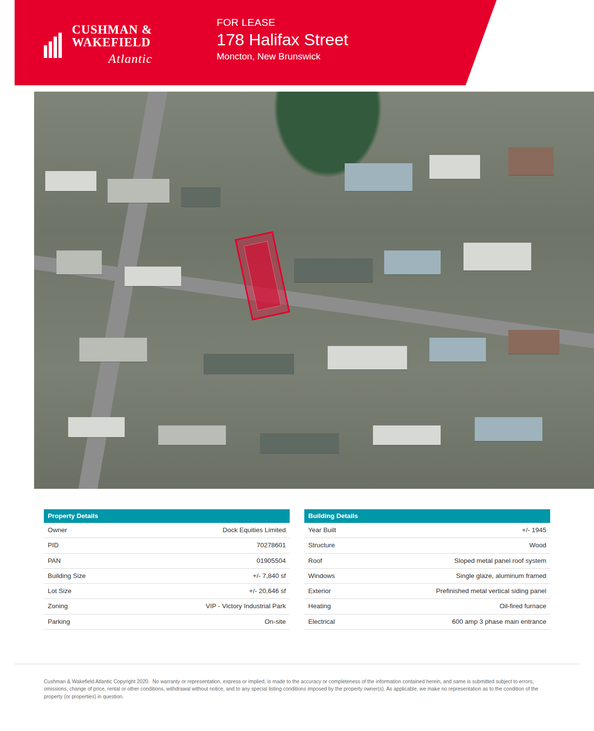CUSHMAN & WAKEFIELD Atlantic
FOR LEASE
178 Halifax Street
Moncton, New Brunswick
Property Details
| Owner | Dock Equities Limited |
| PID | 70278601 |
| PAN | 01905504 |
| Building Size | +/- 7,840 sf |
| Lot Size | +/- 20,646 sf |
| Zoning | VIP - Victory Industrial Park |
| Parking | On-site |
Building Details
| Year Built | +/- 1945 |
| Structure | Wood |
| Roof | Sloped metal panel roof system |
| Windows | Single glaze, aluminum framed |
| Exterior | Prefinished metal vertical siding panel |
| Heating | Oil-fired furnace |
| Electrical | 600 amp 3 phase main entrance |
Cushman & Wakefield Atlantic Copyright 2020. No warranty or representation, express or implied, is made to the accuracy or completeness of the information contained herein, and same is submitted subject to errors, omissions, change of price, rental or other conditions, withdrawal without notice, and to any special listing conditions imposed by the property owner(s). As applicable, we make no representation as to the condition of the property (or properties) in question.